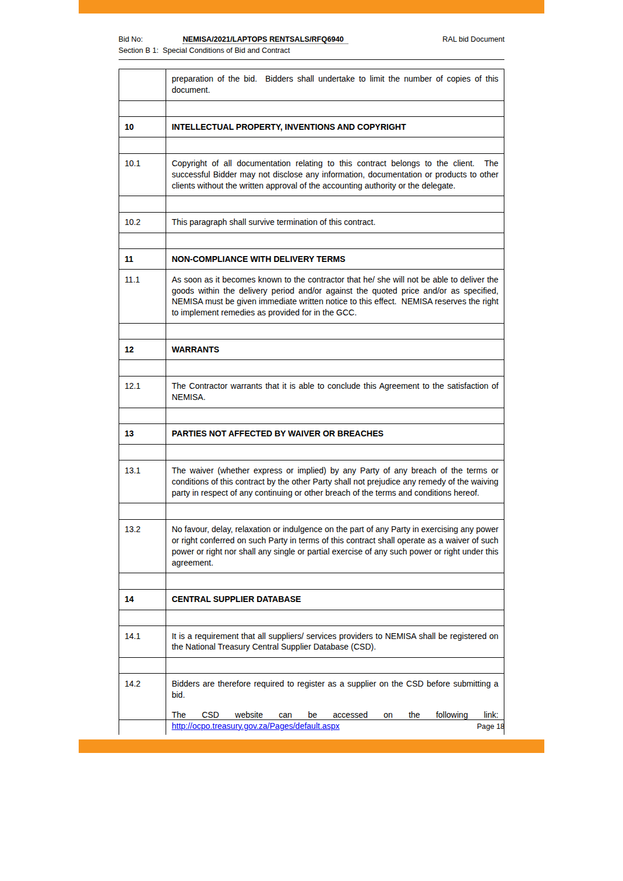Bid No: NEMISA/2021/LAPTOPS RENTSALS/RFQ6940
RAL bid Document
Section B 1: Special Conditions of Bid and Contract
| | preparation of the bid. Bidders shall undertake to limit the number of copies of this document. |
| 10 | INTELLECTUAL PROPERTY, INVENTIONS AND COPYRIGHT |
| 10.1 | Copyright of all documentation relating to this contract belongs to the client. The successful Bidder may not disclose any information, documentation or products to other clients without the written approval of the accounting authority or the delegate. |
| 10.2 | This paragraph shall survive termination of this contract. |
| 11 | NON-COMPLIANCE WITH DELIVERY TERMS |
| 11.1 | As soon as it becomes known to the contractor that he/ she will not be able to deliver the goods within the delivery period and/or against the quoted price and/or as specified, NEMISA must be given immediate written notice to this effect. NEMISA reserves the right to implement remedies as provided for in the GCC. |
| 12 | WARRANTS |
| 12.1 | The Contractor warrants that it is able to conclude this Agreement to the satisfaction of NEMISA. |
| 13 | PARTIES NOT AFFECTED BY WAIVER OR BREACHES |
| 13.1 | The waiver (whether express or implied) by any Party of any breach of the terms or conditions of this contract by the other Party shall not prejudice any remedy of the waiving party in respect of any continuing or other breach of the terms and conditions hereof. |
| 13.2 | No favour, delay, relaxation or indulgence on the part of any Party in exercising any power or right conferred on such Party in terms of this contract shall operate as a waiver of such power or right nor shall any single or partial exercise of any such power or right under this agreement. |
| 14 | CENTRAL SUPPLIER DATABASE |
| 14.1 | It is a requirement that all suppliers/ services providers to NEMISA shall be registered on the National Treasury Central Supplier Database (CSD). |
| 14.2 | Bidders are therefore required to register as a supplier on the CSD before submitting a bid. The CSD website can be accessed on the following link: http://ocpo.treasury.gov.za/Pages/default.aspx |
Page 18